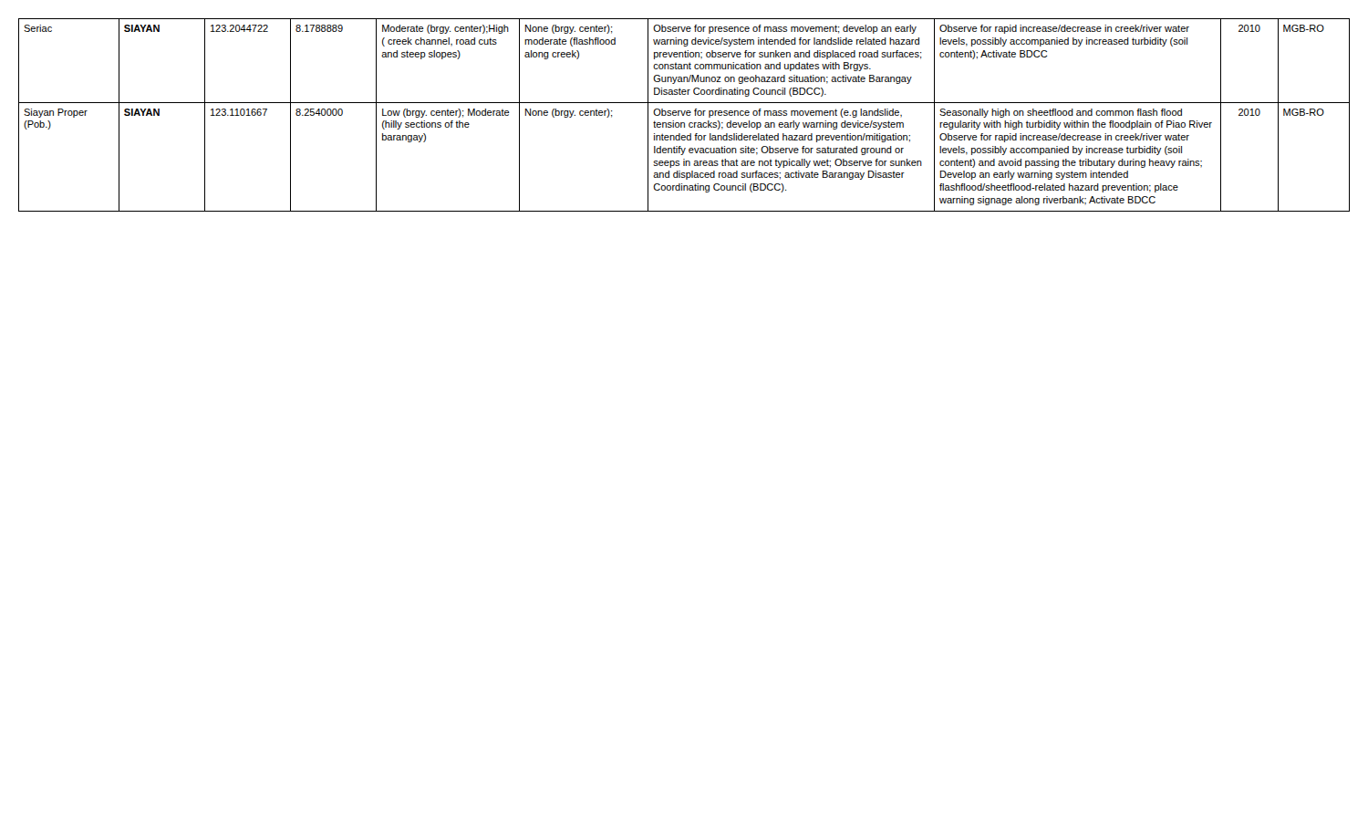| Seriac | SIAYAN | 123.2044722 | 8.1788889 | Moderate (brgy. center);High ( creek channel, road cuts and steep slopes) | None (brgy. center); moderate (flashflood along creek) | Observe for presence of mass movement; develop an early warning device/system intended for landslide related hazard prevention; observe for sunken and displaced road surfaces; constant communication and updates with Brgys. Gunyan/Munoz on geohazard situation; activate Barangay Disaster Coordinating Council (BDCC). | Observe for rapid increase/decrease in creek/river water levels, possibly accompanied by increased turbidity (soil content); Activate BDCC | 2010 | MGB-RO |
| Siayan Proper (Pob.) | SIAYAN | 123.1101667 | 8.2540000 | Low (brgy. center); Moderate (hilly sections of the barangay) | None (brgy. center); | Observe for presence of mass movement (e.g landslide, tension cracks); develop an early warning device/system intended for landsliderelated hazard prevention/mitigation; Identify evacuation site; Observe for saturated ground or seeps in areas that are not typically wet; Observe for sunken and displaced road surfaces; activate Barangay Disaster Coordinating Council (BDCC). | Seasonally high on sheetflood and common flash flood regularity with high turbidity within the floodplain of Piao River Observe for rapid increase/decrease in creek/river water levels, possibly accompanied by increase turbidity (soil content) and avoid passing the tributary during heavy rains; Develop an early warning system intended flashflood/sheetflood-related hazard prevention; place warning signage along riverbank; Activate BDCC | 2010 | MGB-RO |